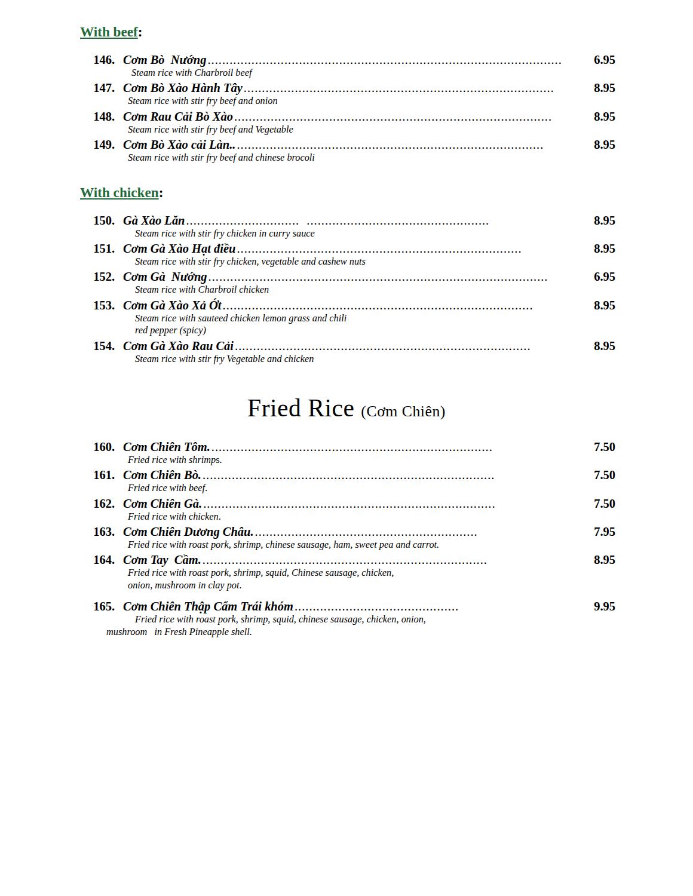With beef:
146. Cơm Bò Nướng ................................................................................................. 6.95
Steam rice with Charbroil beef
147. Cơm Bò Xào Hành Tây ..................................................................................... 8.95
Steam rice with stir fry beef and onion
148. Cơm Rau Cải Bò Xào ....................................................................................... 8.95
Steam rice with stir fry beef and Vegetable
149. Cơm Bò Xào cải Làn.. .................................................................................... 8.95
Steam rice with stir fry beef and chinese brocoli
With chicken:
150. Gà Xào Lăn ............................... .................................................. 8.95
Steam rice with stir fry chicken in curry sauce
151. Cơm Gà Xào Hạt điều .............................................................................. 8.95
Steam rice with stir fry chicken, vegetable and cashew nuts
152. Cơm Gà Nướng ............................................................................................. 6.95
Steam rice with Charbroil chicken
153. Cơm Gà Xào Xả Ớt ..................................................................................... 8.95
Steam rice with sauteed chicken lemon grass and chili
red pepper (spicy)
154. Cơm Gà Xào Rau Cải ................................................................................. 8.95
Steam rice with stir fry Vegetable and chicken
Fried Rice (Cơm Chiên)
160. Cơm Chiên Tôm. ............................................................................. 7.50
Fried rice with shrimps.
161. Cơm Chiên Bò. ................................................................................ 7.50
Fried rice with beef.
162. Cơm Chiên Gà. ................................................................................ 7.50
Fried rice with chicken.
163. Cơm Chiên Dương Châu. ............................................................. 7.95
Fried rice with roast pork, shrimp, chinese sausage, ham, sweet pea and carrot.
164. Cơm Tay Cầm. .............................................................................. 8.95
Fried rice with roast pork, shrimp, squid, Chinese sausage, chicken,
onion, mushroom in clay pot.
165. Cơm Chiên Thập Cẩm Trái khóm ............................................. 9.95
Fried rice with roast pork, shrimp, squid, chinese sausage, chicken, onion,
mushroom in Fresh Pineapple shell.